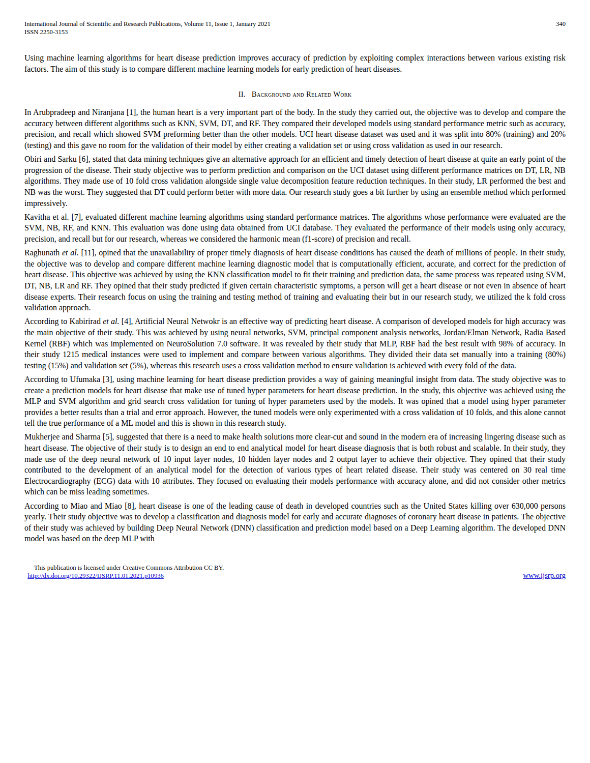340 International Journal of Scientific and Research Publications, Volume 11, Issue 1, January 2021
ISSN 2250-3153
Using machine learning algorithms for heart disease prediction improves accuracy of prediction by exploiting complex interactions between various existing risk factors. The aim of this study is to compare different machine learning models for early prediction of heart diseases.
II. Background and Related Work
In Arubpradeep and Niranjana [1], the human heart is a very important part of the body. In the study they carried out, the objective was to develop and compare the accuracy between different algorithms such as KNN, SVM, DT, and RF. They compared their developed models using standard performance metric such as accuracy, precision, and recall which showed SVM preforming better than the other models. UCI heart disease dataset was used and it was split into 80% (training) and 20% (testing) and this gave no room for the validation of their model by either creating a validation set or using cross validation as used in our research.
Obiri and Sarku [6], stated that data mining techniques give an alternative approach for an efficient and timely detection of heart disease at quite an early point of the progression of the disease. Their study objective was to perform prediction and comparison on the UCI dataset using different performance matrices on DT, LR, NB algorithms. They made use of 10 fold cross validation alongside single value decomposition feature reduction techniques. In their study, LR performed the best and NB was the worst. They suggested that DT could perform better with more data. Our research study goes a bit further by using an ensemble method which performed impressively.
Kavitha et al. [7], evaluated different machine learning algorithms using standard performance matrices. The algorithms whose performance were evaluated are the SVM, NB, RF, and KNN. This evaluation was done using data obtained from UCI database. They evaluated the performance of their models using only accuracy, precision, and recall but for our research, whereas we considered the harmonic mean (f1-score) of precision and recall.
Raghunath et al. [11], opined that the unavailability of proper timely diagnosis of heart disease conditions has caused the death of millions of people. In their study, the objective was to develop and compare different machine learning diagnostic model that is computationally efficient, accurate, and correct for the prediction of heart disease. This objective was achieved by using the KNN classification model to fit their training and prediction data, the same process was repeated using SVM, DT, NB, LR and RF. They opined that their study predicted if given certain characteristic symptoms, a person will get a heart disease or not even in absence of heart disease experts. Their research focus on using the training and testing method of training and evaluating their but in our research study, we utilized the k fold cross validation approach.
According to Kabirirad et al. [4], Artificial Neural Netwokr is an effective way of predicting heart disease. A comparison of developed models for high accuracy was the main objective of their study. This was achieved by using neural networks, SVM, principal component analysis networks, Jordan/Elman Network, Radia Based Kernel (RBF) which was implemented on NeuroSolution 7.0 software. It was revealed by their study that MLP, RBF had the best result with 98% of accuracy. In their study 1215 medical instances were used to implement and compare between various algorithms. They divided their data set manually into a training (80%) testing (15%) and validation set (5%), whereas this research uses a cross validation method to ensure validation is achieved with every fold of the data.
According to Ufumaka [3], using machine learning for heart disease prediction provides a way of gaining meaningful insight from data. The study objective was to create a prediction models for heart disease that make use of tuned hyper parameters for heart disease prediction. In the study, this objective was achieved using the MLP and SVM algorithm and grid search cross validation for tuning of hyper parameters used by the models. It was opined that a model using hyper parameter provides a better results than a trial and error approach. However, the tuned models were only experimented with a cross validation of 10 folds, and this alone cannot tell the true performance of a ML model and this is shown in this research study.
Mukherjee and Sharma [5], suggested that there is a need to make health solutions more clear-cut and sound in the modern era of increasing lingering disease such as heart disease. The objective of their study is to design an end to end analytical model for heart disease diagnosis that is both robust and scalable. In their study, they made use of the deep neural network of 10 input layer nodes, 10 hidden layer nodes and 2 output layer to achieve their objective. They opined that their study contributed to the development of an analytical model for the detection of various types of heart related disease. Their study was centered on 30 real time Electrocardiography (ECG) data with 10 attributes. They focused on evaluating their models performance with accuracy alone, and did not consider other metrics which can be miss leading sometimes.
According to Miao and Miao [8], heart disease is one of the leading cause of death in developed countries such as the United States killing over 630,000 persons yearly. Their study objective was to develop a classification and diagnosis model for early and accurate diagnoses of coronary heart disease in patients. The objective of their study was achieved by building Deep Neural Network (DNN) classification and prediction model based on a Deep Learning algorithm. The developed DNN model was based on the deep MLP with
This publication is licensed under Creative Commons Attribution CC BY.
http://dx.doi.org/10.29322/IJSRP.11.01.2021.p10936 www.ijsrp.org